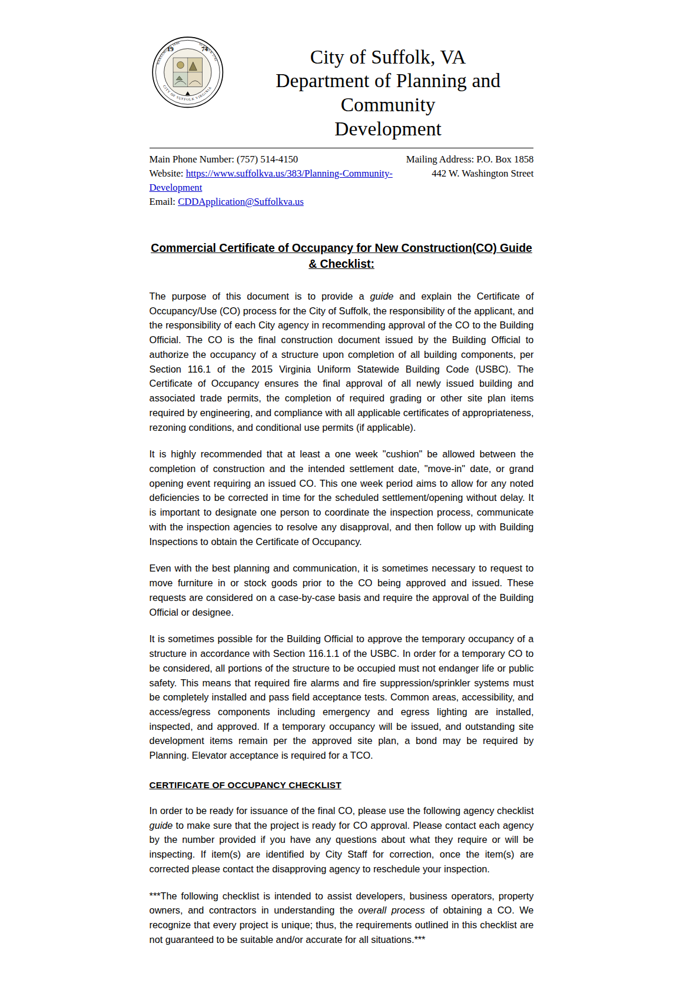NANSEMOND 1646 SUFFOLK 1742 CITY OF SUFFOLK VIRGINIA 19 74
City of Suffolk, VA
Department of Planning and Community
Development
Main Phone Number: (757) 514-4150
Website: https://www.suffolkva.us/383/Planning-Community-Development
Email: CDDApplication@Suffolkva.us
Mailing Address: P.O. Box 1858
442 W. Washington Street
Commercial Certificate of Occupancy for New Construction(CO) Guide & Checklist:
The purpose of this document is to provide a guide and explain the Certificate of Occupancy/Use (CO) process for the City of Suffolk, the responsibility of the applicant, and the responsibility of each City agency in recommending approval of the CO to the Building Official. The CO is the final construction document issued by the Building Official to authorize the occupancy of a structure upon completion of all building components, per Section 116.1 of the 2015 Virginia Uniform Statewide Building Code (USBC). The Certificate of Occupancy ensures the final approval of all newly issued building and associated trade permits, the completion of required grading or other site plan items required by engineering, and compliance with all applicable certificates of appropriateness, rezoning conditions, and conditional use permits (if applicable).
It is highly recommended that at least a one week "cushion" be allowed between the completion of construction and the intended settlement date, "move-in" date, or grand opening event requiring an issued CO. This one week period aims to allow for any noted deficiencies to be corrected in time for the scheduled settlement/opening without delay. It is important to designate one person to coordinate the inspection process, communicate with the inspection agencies to resolve any disapproval, and then follow up with Building Inspections to obtain the Certificate of Occupancy.
Even with the best planning and communication, it is sometimes necessary to request to move furniture in or stock goods prior to the CO being approved and issued. These requests are considered on a case-by-case basis and require the approval of the Building Official or designee.
It is sometimes possible for the Building Official to approve the temporary occupancy of a structure in accordance with Section 116.1.1 of the USBC. In order for a temporary CO to be considered, all portions of the structure to be occupied must not endanger life or public safety. This means that required fire alarms and fire suppression/sprinkler systems must be completely installed and pass field acceptance tests. Common areas, accessibility, and access/egress components including emergency and egress lighting are installed, inspected, and approved. If a temporary occupancy will be issued, and outstanding site development items remain per the approved site plan, a bond may be required by Planning. Elevator acceptance is required for a TCO.
CERTIFICATE OF OCCUPANCY CHECKLIST
In order to be ready for issuance of the final CO, please use the following agency checklist guide to make sure that the project is ready for CO approval. Please contact each agency by the number provided if you have any questions about what they require or will be inspecting. If item(s) are identified by City Staff for correction, once the item(s) are corrected please contact the disapproving agency to reschedule your inspection.
***The following checklist is intended to assist developers, business operators, property owners, and contractors in understanding the overall process of obtaining a CO. We recognize that every project is unique; thus, the requirements outlined in this checklist are not guaranteed to be suitable and/or accurate for all situations.***